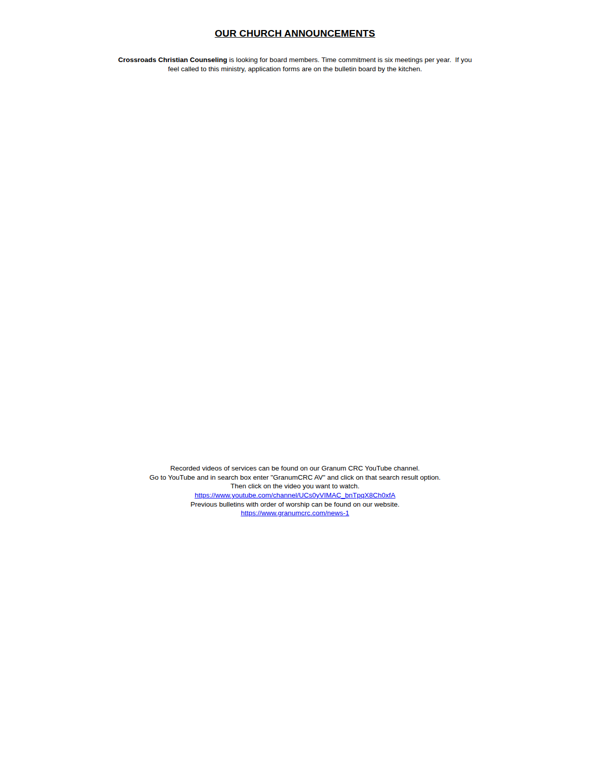OUR CHURCH ANNOUNCEMENTS
Crossroads Christian Counseling is looking for board members. Time commitment is six meetings per year. If you feel called to this ministry, application forms are on the bulletin board by the kitchen.
Recorded videos of services can be found on our Granum CRC YouTube channel.
Go to YouTube and in search box enter "GranumCRC AV" and click on that search result option.
Then click on the video you want to watch.
https://www.youtube.com/channel/UCs0yVIMAC_bnTpqX8Ch0xfA
Previous bulletins with order of worship can be found on our website.
https://www.granumcrc.com/news-1